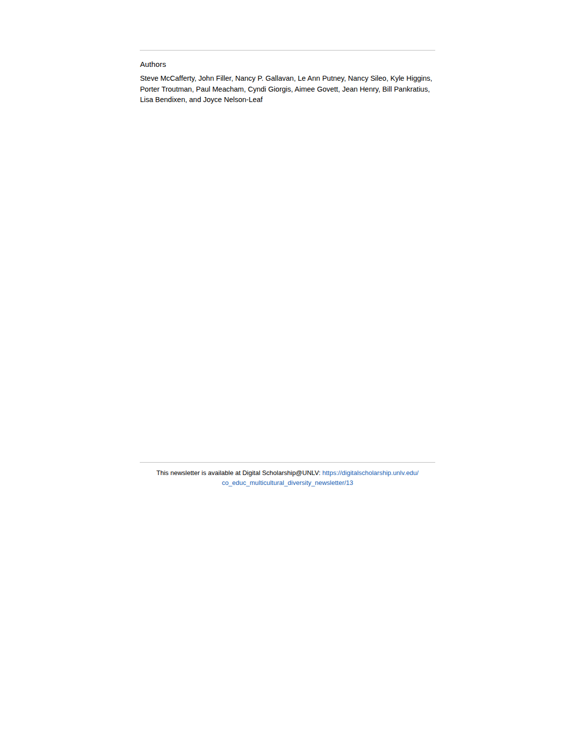Authors
Steve McCafferty, John Filler, Nancy P. Gallavan, Le Ann Putney, Nancy Sileo, Kyle Higgins, Porter Troutman, Paul Meacham, Cyndi Giorgis, Aimee Govett, Jean Henry, Bill Pankratius, Lisa Bendixen, and Joyce Nelson-Leaf
This newsletter is available at Digital Scholarship@UNLV: https://digitalscholarship.unlv.edu/
co_educ_multicultural_diversity_newsletter/13